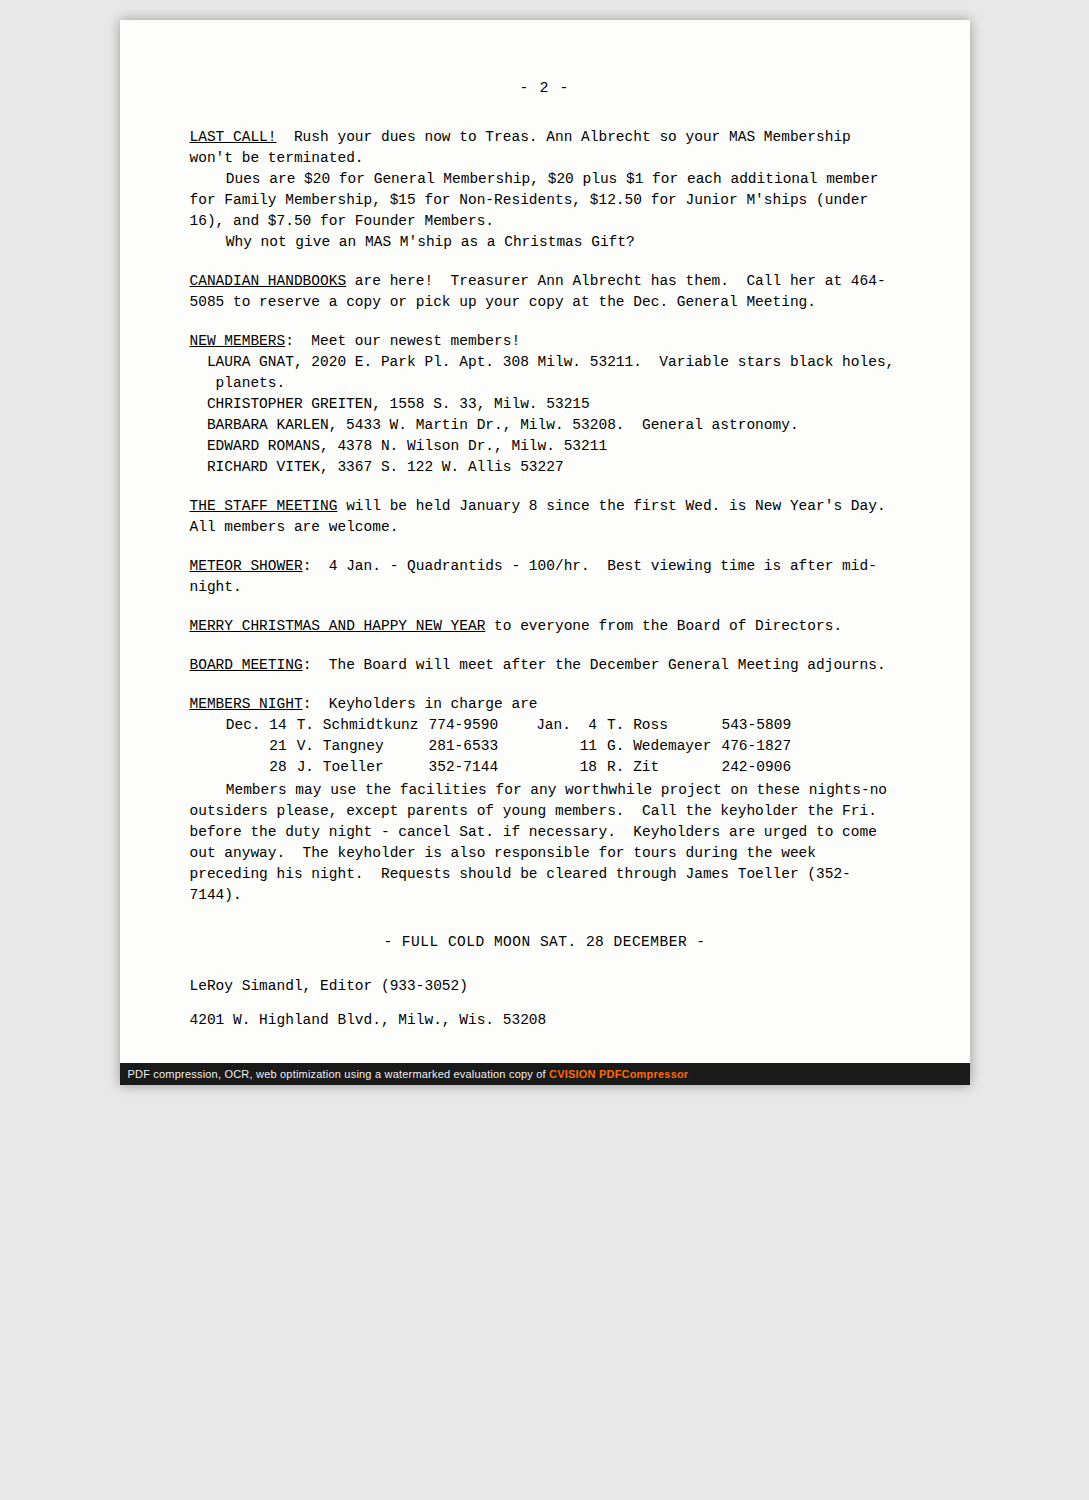- 2 -
LAST CALL! Rush your dues now to Treas. Ann Albrecht so your MAS Membership won't be terminated.
Dues are $20 for General Membership, $20 plus $1 for each additional member for Family Membership, $15 for Non-Residents, $12.50 for Junior M'ships (under 16), and $7.50 for Founder Members.
Why not give an MAS M'ship as a Christmas Gift?
CANADIAN HANDBOOKS are here! Treasurer Ann Albrecht has them. Call her at 464-5085 to reserve a copy or pick up your copy at the Dec. General Meeting.
NEW MEMBERS: Meet our newest members!
LAURA GNAT, 2020 E. Park Pl. Apt. 308 Milw. 53211. Variable stars black holes, planets.
CHRISTOPHER GREITEN, 1558 S. 33, Milw. 53215
BARBARA KARLEN, 5433 W. Martin Dr., Milw. 53208. General astronomy.
EDWARD ROMANS, 4378 N. Wilson Dr., Milw. 53211
RICHARD VITEK, 3367 S. 122 W. Allis 53227
THE STAFF MEETING will be held January 8 since the first Wed. is New Year's Day. All members are welcome.
METEOR SHOWER: 4 Jan. - Quadrantids - 100/hr. Best viewing time is after mid-night.
MERRY CHRISTMAS AND HAPPY NEW YEAR to everyone from the Board of Directors.
BOARD MEETING: The Board will meet after the December General Meeting adjourns.
MEMBERS NIGHT: Keyholders in charge are
| Dec. 14 | T. Schmidtkunz | 774-9590 | Jan. 4 | T. Ross | 543-5809 |
| 21 | V. Tangney | 281-6533 | 11 | G. Wedemayer | 476-1827 |
| 28 | J. Toeller | 352-7144 | 18 | R. Zit | 242-0906 |
Members may use the facilities for any worthwhile project on these nights-no outsiders please, except parents of young members. Call the keyholder the Fri. before the duty night - cancel Sat. if necessary. Keyholders are urged to come out anyway. The keyholder is also responsible for tours during the week preceding his night. Requests should be cleared through James Toeller (352-7144).
- FULL COLD MOON SAT. 28 DECEMBER -
LeRoy Simandl, Editor (933-3052)
4201 W. Highland Blvd., Milw., Wis. 53208
PDF compression, OCR, web optimization using a watermarked evaluation copy of CVISION PDFCompressor